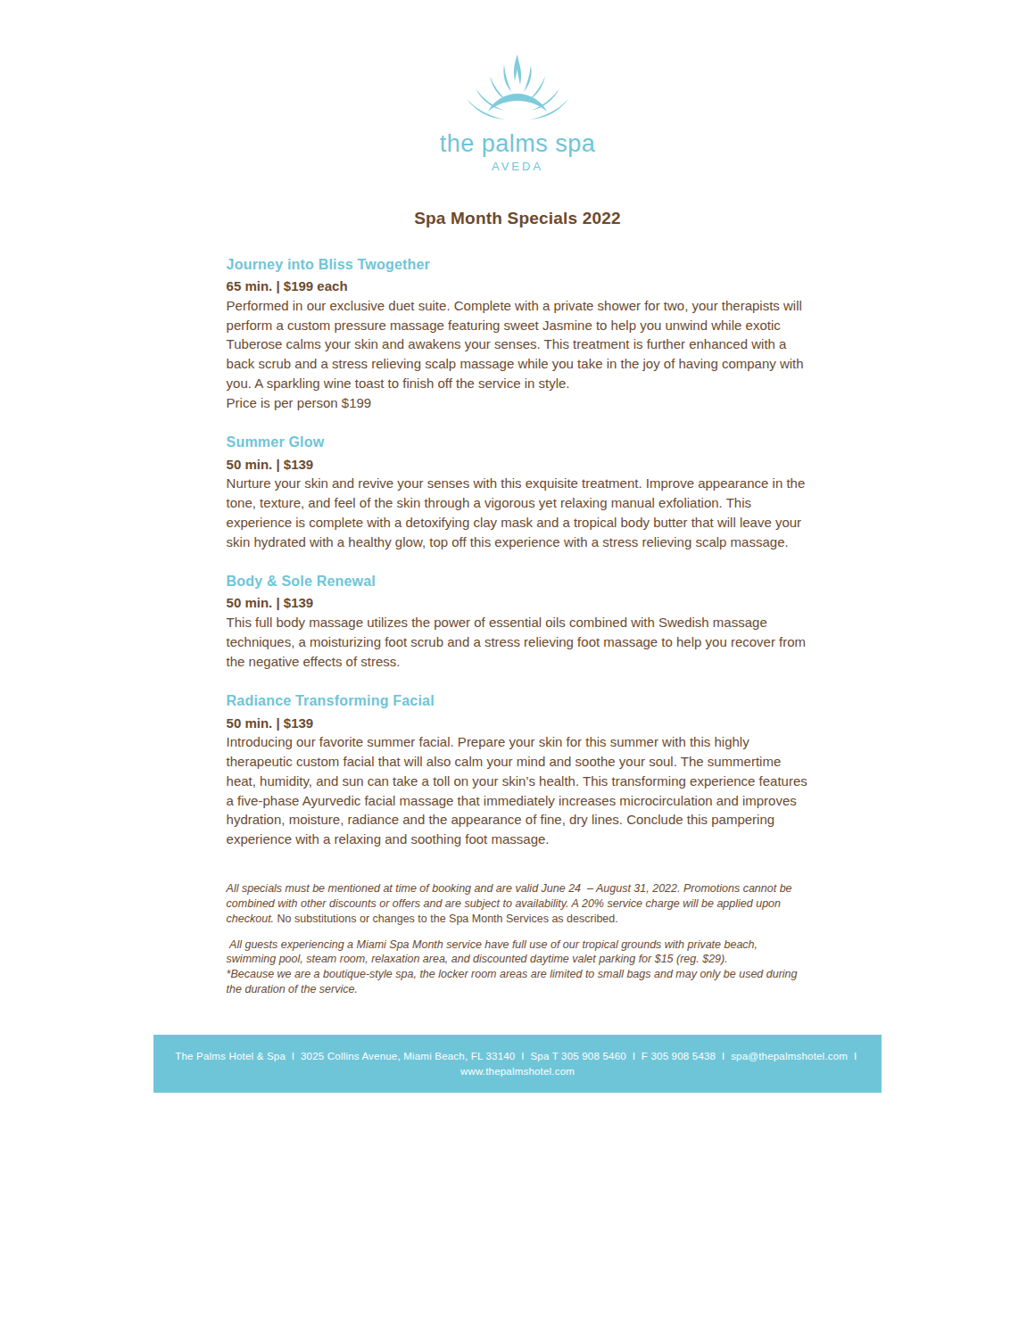the palms spa
AVEDA
Spa Month Specials 2022
Journey into Bliss Twogether
65 min. | $199 each
Performed in our exclusive duet suite. Complete with a private shower for two, your therapists will perform a custom pressure massage featuring sweet Jasmine to help you unwind while exotic Tuberose calms your skin and awakens your senses. This treatment is further enhanced with a back scrub and a stress relieving scalp massage while you take in the joy of having company with you. A sparkling wine toast to finish off the service in style.
Price is per person $199
Summer Glow
50 min. | $139
Nurture your skin and revive your senses with this exquisite treatment. Improve appearance in the tone, texture, and feel of the skin through a vigorous yet relaxing manual exfoliation. This experience is complete with a detoxifying clay mask and a tropical body butter that will leave your skin hydrated with a healthy glow, top off this experience with a stress relieving scalp massage.
Body & Sole Renewal
50 min. | $139
This full body massage utilizes the power of essential oils combined with Swedish massage techniques, a moisturizing foot scrub and a stress relieving foot massage to help you recover from the negative effects of stress.
Radiance Transforming Facial
50 min. | $139
Introducing our favorite summer facial. Prepare your skin for this summer with this highly therapeutic custom facial that will also calm your mind and soothe your soul. The summertime heat, humidity, and sun can take a toll on your skin’s health. This transforming experience features a five-phase Ayurvedic facial massage that immediately increases microcirculation and improves hydration, moisture, radiance and the appearance of fine, dry lines. Conclude this pampering experience with a relaxing and soothing foot massage.
All specials must be mentioned at time of booking and are valid June 24 – August 31, 2022. Promotions cannot be combined with other discounts or offers and are subject to availability. A 20% service charge will be applied upon checkout. No substitutions or changes to the Spa Month Services as described.
All guests experiencing a Miami Spa Month service have full use of our tropical grounds with private beach, swimming pool, steam room, relaxation area, and discounted daytime valet parking for $15 (reg. $29).
*Because we are a boutique-style spa, the locker room areas are limited to small bags and may only be used during the duration of the service.
The Palms Hotel & Spa I 3025 Collins Avenue, Miami Beach, FL 33140 I Spa T 305 908 5460 I F 305 908 5438 I spa@thepalmshotel.com I www.thepalmshotel.com